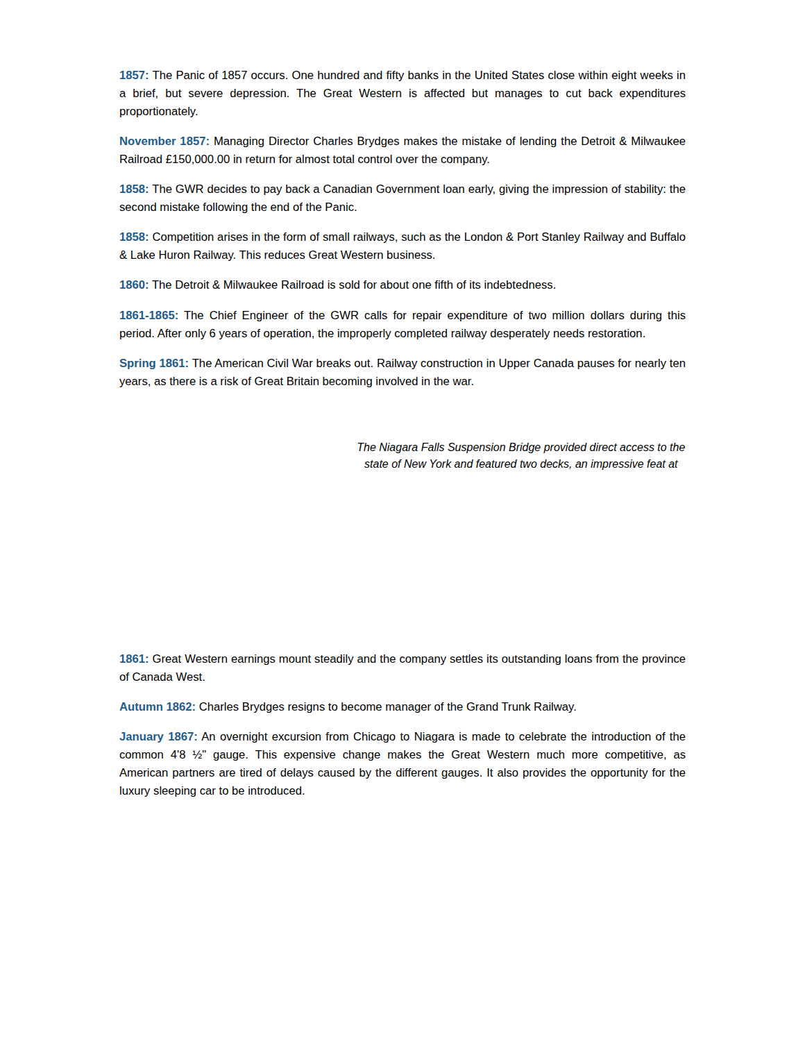1857: The Panic of 1857 occurs. One hundred and fifty banks in the United States close within eight weeks in a brief, but severe depression. The Great Western is affected but manages to cut back expenditures proportionately.
November 1857: Managing Director Charles Brydges makes the mistake of lending the Detroit & Milwaukee Railroad £150,000.00 in return for almost total control over the company.
1858: The GWR decides to pay back a Canadian Government loan early, giving the impression of stability: the second mistake following the end of the Panic.
1858: Competition arises in the form of small railways, such as the London & Port Stanley Railway and Buffalo & Lake Huron Railway. This reduces Great Western business.
1860: The Detroit & Milwaukee Railroad is sold for about one fifth of its indebtedness.
1861-1865: The Chief Engineer of the GWR calls for repair expenditure of two million dollars during this period. After only 6 years of operation, the improperly completed railway desperately needs restoration.
Spring 1861: The American Civil War breaks out. Railway construction in Upper Canada pauses for nearly ten years, as there is a risk of Great Britain becoming involved in the war.
The Niagara Falls Suspension Bridge provided direct access to the state of New York and featured two decks, an impressive feat at the
1861: Great Western earnings mount steadily and the company settles its outstanding loans from the province of Canada West.
Autumn 1862: Charles Brydges resigns to become manager of the Grand Trunk Railway.
January 1867: An overnight excursion from Chicago to Niagara is made to celebrate the introduction of the common 4'8 ½" gauge. This expensive change makes the Great Western much more competitive, as American partners are tired of delays caused by the different gauges. It also provides the opportunity for the luxury sleeping car to be introduced.